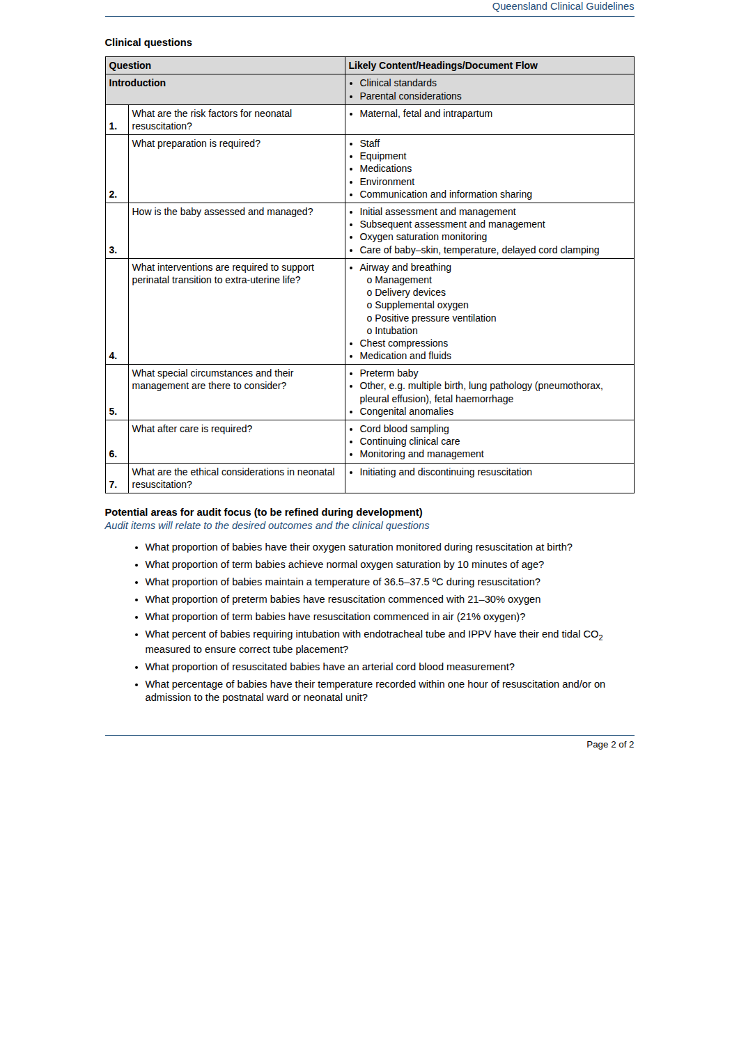Queensland Clinical Guidelines
Clinical questions
| Question | Likely Content/Headings/Document Flow |
| --- | --- |
| Introduction | Clinical standards Parental considerations |
| 1. | What are the risk factors for neonatal resuscitation? | Maternal, fetal and intrapartum |
| 2. | What preparation is required? | Staff Equipment Medications Environment Communication and information sharing |
| 3. | How is the baby assessed and managed? | Initial assessment and management Subsequent assessment and management Oxygen saturation monitoring Care of baby–skin, temperature, delayed cord clamping |
| 4. | What interventions are required to support perinatal transition to extra-uterine life? | Airway and breathing Management Delivery devices Supplemental oxygen Positive pressure ventilation Intubation Chest compressions Medication and fluids |
| 5. | What special circumstances and their management are there to consider? | Preterm baby Other, e.g. multiple birth, lung pathology (pneumothorax, pleural effusion), fetal haemorrhage Congenital anomalies |
| 6. | What after care is required? | Cord blood sampling Continuing clinical care Monitoring and management |
| 7. | What are the ethical considerations in neonatal resuscitation? | Initiating and discontinuing resuscitation |
Potential areas for audit focus (to be refined during development)
Audit items will relate to the desired outcomes and the clinical questions
What proportion of babies have their oxygen saturation monitored during resuscitation at birth?
What proportion of term babies achieve normal oxygen saturation by 10 minutes of age?
What proportion of babies maintain a temperature of 36.5–37.5 ºC during resuscitation?
What proportion of preterm babies have resuscitation commenced with 21–30% oxygen
What proportion of term babies have resuscitation commenced in air (21% oxygen)?
What percent of babies requiring intubation with endotracheal tube and IPPV have their end tidal CO2 measured to ensure correct tube placement?
What proportion of resuscitated babies have an arterial cord blood measurement?
What percentage of babies have their temperature recorded within one hour of resuscitation and/or on admission to the postnatal ward or neonatal unit?
Page 2 of 2